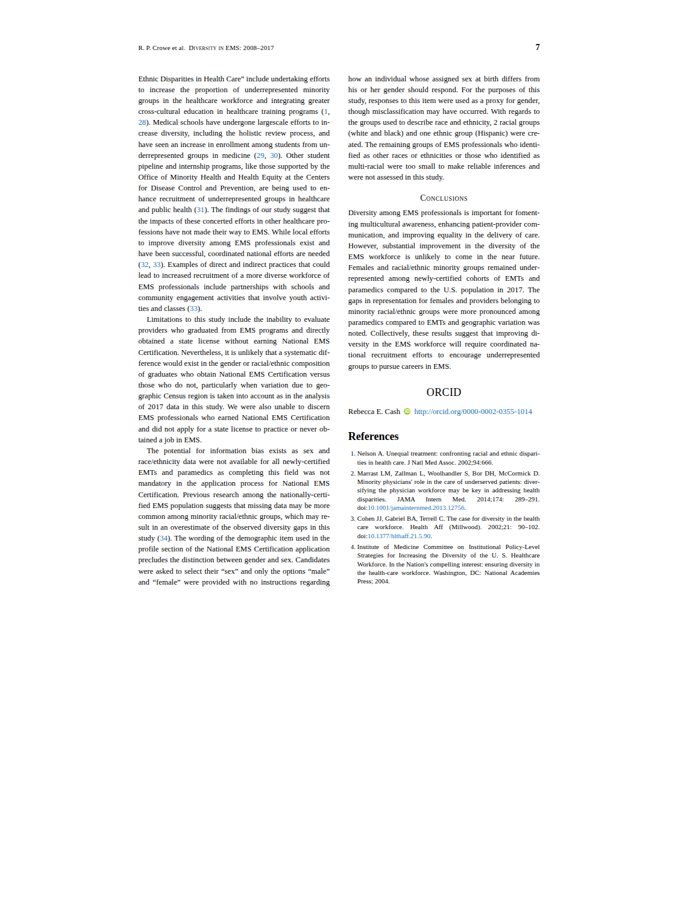R. P. Crowe et al. Diversity in EMS: 2008–2017
7
Ethnic Disparities in Health Care” include undertaking efforts to increase the proportion of underrepresented minority groups in the healthcare workforce and integrating greater cross-cultural education in healthcare training programs (1, 28). Medical schools have undergone largescale efforts to increase diversity, including the holistic review process, and have seen an increase in enrollment among students from underrepresented groups in medicine (29, 30). Other student pipeline and internship programs, like those supported by the Office of Minority Health and Health Equity at the Centers for Disease Control and Prevention, are being used to enhance recruitment of underrepresented groups in healthcare and public health (31). The findings of our study suggest that the impacts of these concerted efforts in other healthcare professions have not made their way to EMS. While local efforts to improve diversity among EMS professionals exist and have been successful, coordinated national efforts are needed (32, 33). Examples of direct and indirect practices that could lead to increased recruitment of a more diverse workforce of EMS professionals include partnerships with schools and community engagement activities that involve youth activities and classes (33).
Limitations to this study include the inability to evaluate providers who graduated from EMS programs and directly obtained a state license without earning National EMS Certification. Nevertheless, it is unlikely that a systematic difference would exist in the gender or racial/ethnic composition of graduates who obtain National EMS Certification versus those who do not, particularly when variation due to geographic Census region is taken into account as in the analysis of 2017 data in this study. We were also unable to discern EMS professionals who earned National EMS Certification and did not apply for a state license to practice or never obtained a job in EMS.
The potential for information bias exists as sex and race/ethnicity data were not available for all newly-certified EMTs and paramedics as completing this field was not mandatory in the application process for National EMS Certification. Previous research among the nationally-certified EMS population suggests that missing data may be more common among minority racial/ethnic groups, which may result in an overestimate of the observed diversity gaps in this study (34). The wording of the demographic item used in the profile section of the National EMS Certification application precludes the distinction between gender and sex. Candidates were asked to select their “sex” and only the options “male” and “female” were provided with no instructions regarding how an individual whose assigned sex at birth differs from his or her gender should respond. For the purposes of this study, responses to this item were used as a proxy for gender, though misclassification may have occurred. With regards to the groups used to describe race and ethnicity, 2 racial groups (white and black) and one ethnic group (Hispanic) were created. The remaining groups of EMS professionals who identified as other races or ethnicities or those who identified as multi-racial were too small to make reliable inferences and were not assessed in this study.
Conclusions
Diversity among EMS professionals is important for fomenting multicultural awareness, enhancing patient-provider communication, and improving equality in the delivery of care. However, substantial improvement in the diversity of the EMS workforce is unlikely to come in the near future. Females and racial/ethnic minority groups remained underrepresented among newly-certified cohorts of EMTs and paramedics compared to the U.S. population in 2017. The gaps in representation for females and providers belonging to minority racial/ethnic groups were more pronounced among paramedics compared to EMTs and geographic variation was noted. Collectively, these results suggest that improving diversity in the EMS workforce will require coordinated national recruitment efforts to encourage underrepresented groups to pursue careers in EMS.
ORCID
Rebecca E. Cash iD http://orcid.org/0000-0002-0355-1014
References
Nelson A. Unequal treatment: confronting racial and ethnic disparities in health care. J Natl Med Assoc. 2002;94:666.
Marrast LM, Zallman L, Woolhandler S, Bor DH, McCormick D. Minority physicians' role in the care of underserved patients: diversifying the physician workforce may be key in addressing health disparities. JAMA Intern Med. 2014;174: 289–291. doi:10.1001/jamainternmed.2013.12756.
Cohen JJ, Gabriel BA, Terrell C. The case for diversity in the health care workforce. Health Aff (Millwood). 2002;21: 90–102. doi:10.1377/hlthaff.21.5.90.
Institute of Medicine Committee on Institutional Policy-Level Strategies for Increasing the Diversity of the U. S. Healthcare Workforce. In the Nation's compelling interest: ensuring diversity in the health-care workforce. Washington, DC: National Academies Press; 2004.